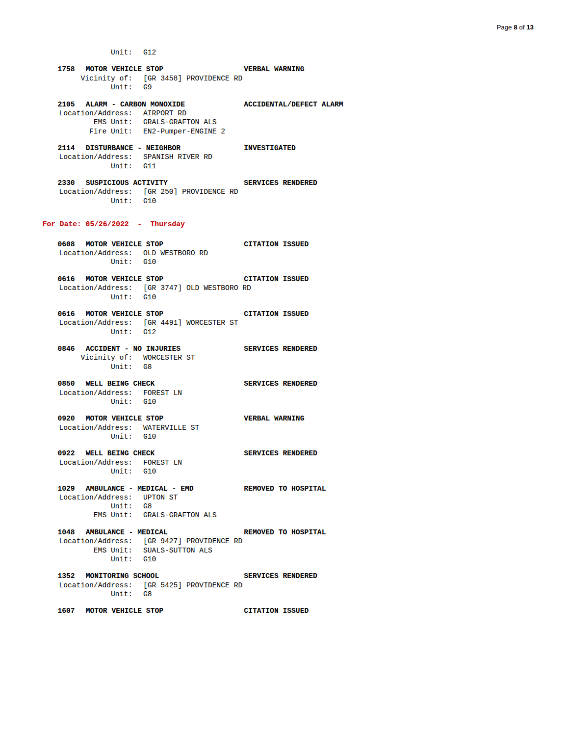Page 8 of 13
Unit: G12
1758 MOTOR VEHICLE STOP VERBAL WARNING
Vicinity of:[GR 3458] PROVIDENCE RD
Unit: G9
2105 ALARM - CARBON MONOXIDE ACCIDENTAL/DEFECT ALARM
Location/Address: AIRPORT RD
EMS Unit: GRALS-GRAFTON ALS
Fire Unit: EN2-Pumper-ENGINE 2
2114 DISTURBANCE - NEIGHBOR INVESTIGATED
Location/Address: SPANISH RIVER RD
Unit: G11
2330 SUSPICIOUS ACTIVITY SERVICES RENDERED
Location/Address:[GR 250] PROVIDENCE RD
Unit: G10
For Date: 05/26/2022 - Thursday
0608 MOTOR VEHICLE STOP CITATION ISSUED
Location/Address: OLD WESTBORO RD
Unit: G10
0616 MOTOR VEHICLE STOP CITATION ISSUED
Location/Address:[GR 3747] OLD WESTBORO RD
Unit: G10
0616 MOTOR VEHICLE STOP CITATION ISSUED
Location/Address:[GR 4491] WORCESTER ST
Unit: G12
0846 ACCIDENT - NO INJURIES SERVICES RENDERED
Vicinity of: WORCESTER ST
Unit: G8
0850 WELL BEING CHECK SERVICES RENDERED
Location/Address: FOREST LN
Unit: G10
0920 MOTOR VEHICLE STOP VERBAL WARNING
Location/Address: WATERVILLE ST
Unit: G10
0922 WELL BEING CHECK SERVICES RENDERED
Location/Address: FOREST LN
Unit: G10
1029 AMBULANCE - MEDICAL - EMD REMOVED TO HOSPITAL
Location/Address: UPTON ST
Unit: G8
EMS Unit: GRALS-GRAFTON ALS
1048 AMBULANCE - MEDICAL REMOVED TO HOSPITAL
Location/Address:[GR 9427] PROVIDENCE RD
EMS Unit: SUALS-SUTTON ALS
Unit: G10
1352 MONITORING SCHOOL SERVICES RENDERED
Location/Address:[GR 5425] PROVIDENCE RD
Unit: G8
1607 MOTOR VEHICLE STOP CITATION ISSUED